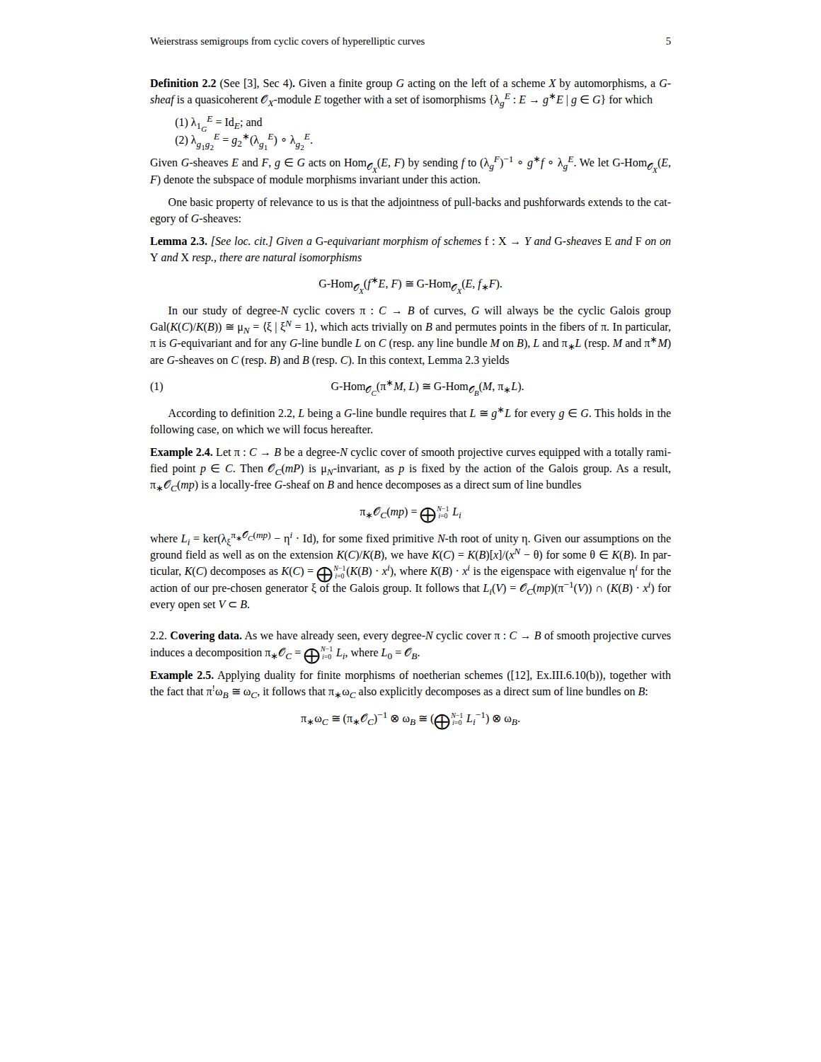Weierstrass semigroups from cyclic covers of hyperelliptic curves 5
Definition 2.2 (See [3], Sec 4). Given a finite group G acting on the left of a scheme X by automorphisms, a G-sheaf is a quasicoherent 𝒪X-module E together with a set of isomorphisms {λgE : E → g∗E | g ∈ G} for which
λ1GE = IdE; and
λg1g2E = g2∗(λg1E) ∘ λg2E.
Given G-sheaves E and F, g ∈ G acts on Hom𝒪X(E, F) by sending f to (λgF)−1 ∘ g∗f ∘ λgE. We let G-Hom𝒪X(E, F) denote the subspace of module morphisms invariant under this action.
One basic property of relevance to us is that the adjointness of pull-backs and pushforwards extends to the category of G-sheaves:
Lemma 2.3. [See loc. cit.] Given a G-equivariant morphism of schemes f : X → Y and G-sheaves E and F on on Y and X resp., there are natural isomorphisms
G-Hom𝒪X(f∗E, F) ≅ G-Hom𝒪X(E, f∗F).
In our study of degree-N cyclic covers π : C → B of curves, G will always be the cyclic Galois group Gal(K(C)/K(B)) ≅ μN = ⟨ξ | ξN = 1⟩, which acts trivially on B and permutes points in the fibers of π. In particular, π is G-equivariant and for any G-line bundle L on C (resp. any line bundle M on B), L and π∗L (resp. M and π∗M) are G-sheaves on C (resp. B) and B (resp. C). In this context, Lemma 2.3 yields
(1) G-Hom𝒪C(π∗M, L) ≅ G-Hom𝒪B(M, π∗L).
According to definition 2.2, L being a G-line bundle requires that L ≅ g∗L for every g ∈ G. This holds in the following case, on which we will focus hereafter.
Example 2.4. Let π : C → B be a degree-N cyclic cover of smooth projective curves equipped with a totally ramified point p ∈ C. Then 𝒪C(mP) is μN-invariant, as p is fixed by the action of the Galois group. As a result, π∗𝒪C(mp) is a locally-free G-sheaf on B and hence decomposes as a direct sum of line bundles
π∗𝒪C(mp) = ⨁N−1 i=0 Li
where Li = ker(λξπ∗𝒪C(mp) − ηi · Id), for some fixed primitive N-th root of unity η. Given our assumptions on the ground field as well as on the extension K(C)/K(B), we have K(C) = K(B)[x]/(xN − θ) for some θ ∈ K(B). In particular, K(C) decomposes as K(C) = ⨁N−1 i=0(K(B) · xi), where K(B) · xi is the eigenspace with eigenvalue ηi for the action of our pre-chosen generator ξ of the Galois group. It follows that Li(V) = 𝒪C(mp)(π−1(V)) ∩ (K(B) · xi) for every open set V ⊂ B.
2.2. Covering data. As we have already seen, every degree-N cyclic cover π : C → B of smooth projective curves induces a decomposition π∗𝒪C = ⨁N−1 i=0 Li, where L0 = 𝒪B.
Example 2.5. Applying duality for finite morphisms of noetherian schemes ([12], Ex.III.6.10(b)), together with the fact that π!ωB ≅ ωC, it follows that π∗ωC also explicitly decomposes as a direct sum of line bundles on B:
π∗ωC ≅ (π∗𝒪C)−1 ⊗ ωB ≅ (⨁N−1 i=0 Li−1) ⊗ ωB.